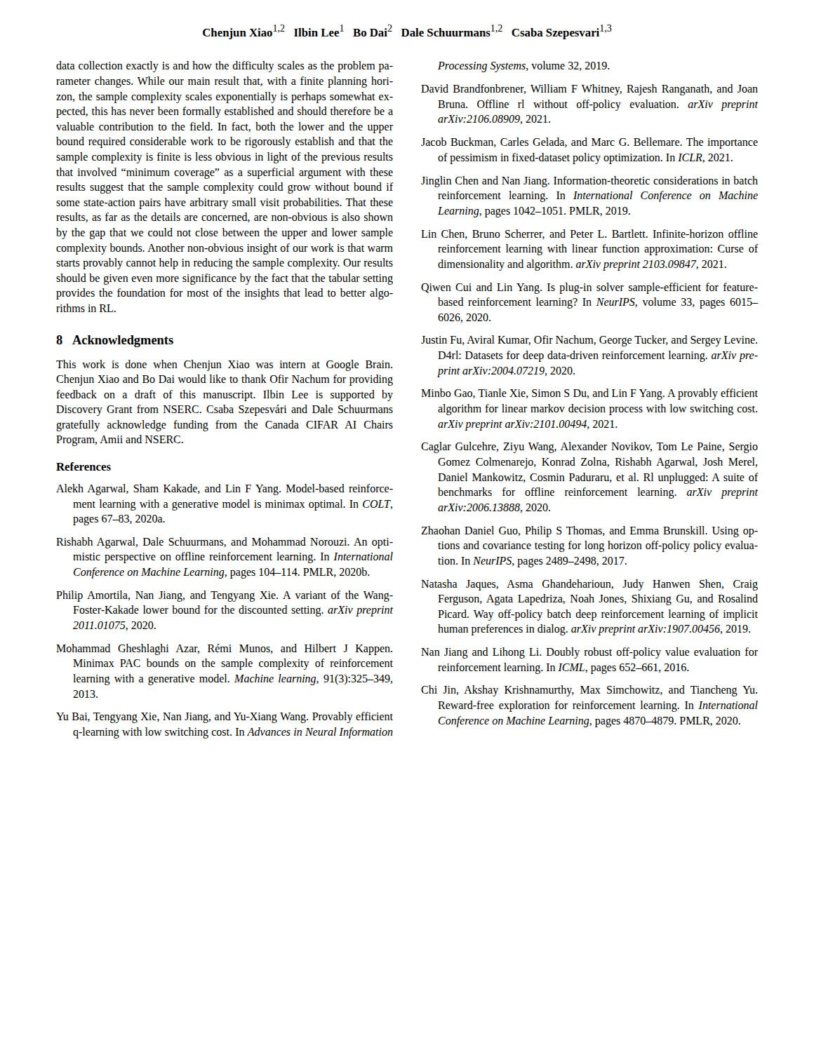Chenjun Xiao1,2 Ilbin Lee1 Bo Dai2 Dale Schuurmans1,2 Csaba Szepesvari1,3
data collection exactly is and how the difficulty scales as the problem parameter changes. While our main result that, with a finite planning horizon, the sample complexity scales exponentially is perhaps somewhat expected, this has never been formally established and should therefore be a valuable contribution to the field. In fact, both the lower and the upper bound required considerable work to be rigorously establish and that the sample complexity is finite is less obvious in light of the previous results that involved “minimum coverage” as a superficial argument with these results suggest that the sample complexity could grow without bound if some state-action pairs have arbitrary small visit probabilities. That these results, as far as the details are concerned, are non-obvious is also shown by the gap that we could not close between the upper and lower sample complexity bounds. Another non-obvious insight of our work is that warm starts provably cannot help in reducing the sample complexity. Our results should be given even more significance by the fact that the tabular setting provides the foundation for most of the insights that lead to better algorithms in RL.
8 Acknowledgments
This work is done when Chenjun Xiao was intern at Google Brain. Chenjun Xiao and Bo Dai would like to thank Ofir Nachum for providing feedback on a draft of this manuscript. Ilbin Lee is supported by Discovery Grant from NSERC. Csaba Szepesvári and Dale Schuurmans gratefully acknowledge funding from the Canada CIFAR AI Chairs Program, Amii and NSERC.
References
Alekh Agarwal, Sham Kakade, and Lin F Yang. Model-based reinforcement learning with a generative model is minimax optimal. In COLT, pages 67–83, 2020a.
Rishabh Agarwal, Dale Schuurmans, and Mohammad Norouzi. An optimistic perspective on offline reinforcement learning. In International Conference on Machine Learning, pages 104–114. PMLR, 2020b.
Philip Amortila, Nan Jiang, and Tengyang Xie. A variant of the Wang-Foster-Kakade lower bound for the discounted setting. arXiv preprint 2011.01075, 2020.
Mohammad Gheshlaghi Azar, Rémi Munos, and Hilbert J Kappen. Minimax PAC bounds on the sample complexity of reinforcement learning with a generative model. Machine learning, 91(3):325–349, 2013.
Yu Bai, Tengyang Xie, Nan Jiang, and Yu-Xiang Wang. Provably efficient q-learning with low switching cost. In Advances in Neural Information Processing Systems, volume 32, 2019.
David Brandfonbrener, William F Whitney, Rajesh Ranganath, and Joan Bruna. Offline rl without off-policy evaluation. arXiv preprint arXiv:2106.08909, 2021.
Jacob Buckman, Carles Gelada, and Marc G. Bellemare. The importance of pessimism in fixed-dataset policy optimization. In ICLR, 2021.
Jinglin Chen and Nan Jiang. Information-theoretic considerations in batch reinforcement learning. In International Conference on Machine Learning, pages 1042–1051. PMLR, 2019.
Lin Chen, Bruno Scherrer, and Peter L. Bartlett. Infinite-horizon offline reinforcement learning with linear function approximation: Curse of dimensionality and algorithm. arXiv preprint 2103.09847, 2021.
Qiwen Cui and Lin Yang. Is plug-in solver sample-efficient for feature-based reinforcement learning? In NeurIPS, volume 33, pages 6015–6026, 2020.
Justin Fu, Aviral Kumar, Ofir Nachum, George Tucker, and Sergey Levine. D4rl: Datasets for deep data-driven reinforcement learning. arXiv preprint arXiv:2004.07219, 2020.
Minbo Gao, Tianle Xie, Simon S Du, and Lin F Yang. A provably efficient algorithm for linear markov decision process with low switching cost. arXiv preprint arXiv:2101.00494, 2021.
Caglar Gulcehre, Ziyu Wang, Alexander Novikov, Tom Le Paine, Sergio Gomez Colmenarejo, Konrad Zolna, Rishabh Agarwal, Josh Merel, Daniel Mankowitz, Cosmin Paduraru, et al. Rl unplugged: A suite of benchmarks for offline reinforcement learning. arXiv preprint arXiv:2006.13888, 2020.
Zhaohan Daniel Guo, Philip S Thomas, and Emma Brunskill. Using options and covariance testing for long horizon off-policy policy evaluation. In NeurIPS, pages 2489–2498, 2017.
Natasha Jaques, Asma Ghandeharioun, Judy Hanwen Shen, Craig Ferguson, Agata Lapedriza, Noah Jones, Shixiang Gu, and Rosalind Picard. Way off-policy batch deep reinforcement learning of implicit human preferences in dialog. arXiv preprint arXiv:1907.00456, 2019.
Nan Jiang and Lihong Li. Doubly robust off-policy value evaluation for reinforcement learning. In ICML, pages 652–661, 2016.
Chi Jin, Akshay Krishnamurthy, Max Simchowitz, and Tiancheng Yu. Reward-free exploration for reinforcement learning. In International Conference on Machine Learning, pages 4870–4879. PMLR, 2020.